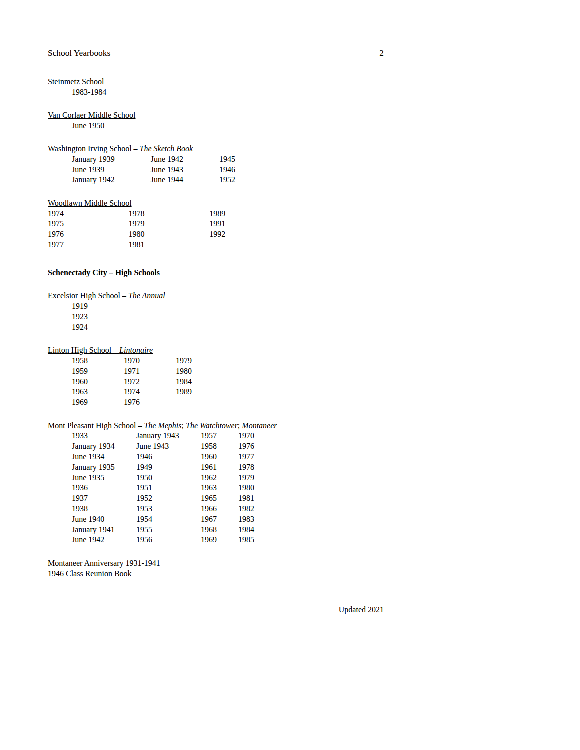School Yearbooks 2
Steinmetz School
1983-1984
Van Corlaer Middle School
June 1950
Washington Irving School – The Sketch Book
| January 1939 | June 1942 | 1945 |
| June 1939 | June 1943 | 1946 |
| January 1942 | June 1944 | 1952 |
Woodlawn Middle School
| 1974 | 1978 | 1989 |
| 1975 | 1979 | 1991 |
| 1976 | 1980 | 1992 |
| 1977 | 1981 | |
Schenectady City – High Schools
Excelsior High School – The Annual
1919
1923
1924
Linton High School – Lintonaire
| 1958 | 1970 | 1979 |
| 1959 | 1971 | 1980 |
| 1960 | 1972 | 1984 |
| 1963 | 1974 | 1989 |
| 1969 | 1976 | |
Mont Pleasant High School – The Mephis; The Watchtower; Montaneer
| 1933 | January 1943 | 1957 | 1970 |
| January 1934 | June 1943 | 1958 | 1976 |
| June 1934 | 1946 | 1960 | 1977 |
| January 1935 | 1949 | 1961 | 1978 |
| June 1935 | 1950 | 1962 | 1979 |
| 1936 | 1951 | 1963 | 1980 |
| 1937 | 1952 | 1965 | 1981 |
| 1938 | 1953 | 1966 | 1982 |
| June 1940 | 1954 | 1967 | 1983 |
| January 1941 | 1955 | 1968 | 1984 |
| June 1942 | 1956 | 1969 | 1985 |
Montaneer Anniversary 1931-1941
1946 Class Reunion Book
Updated 2021